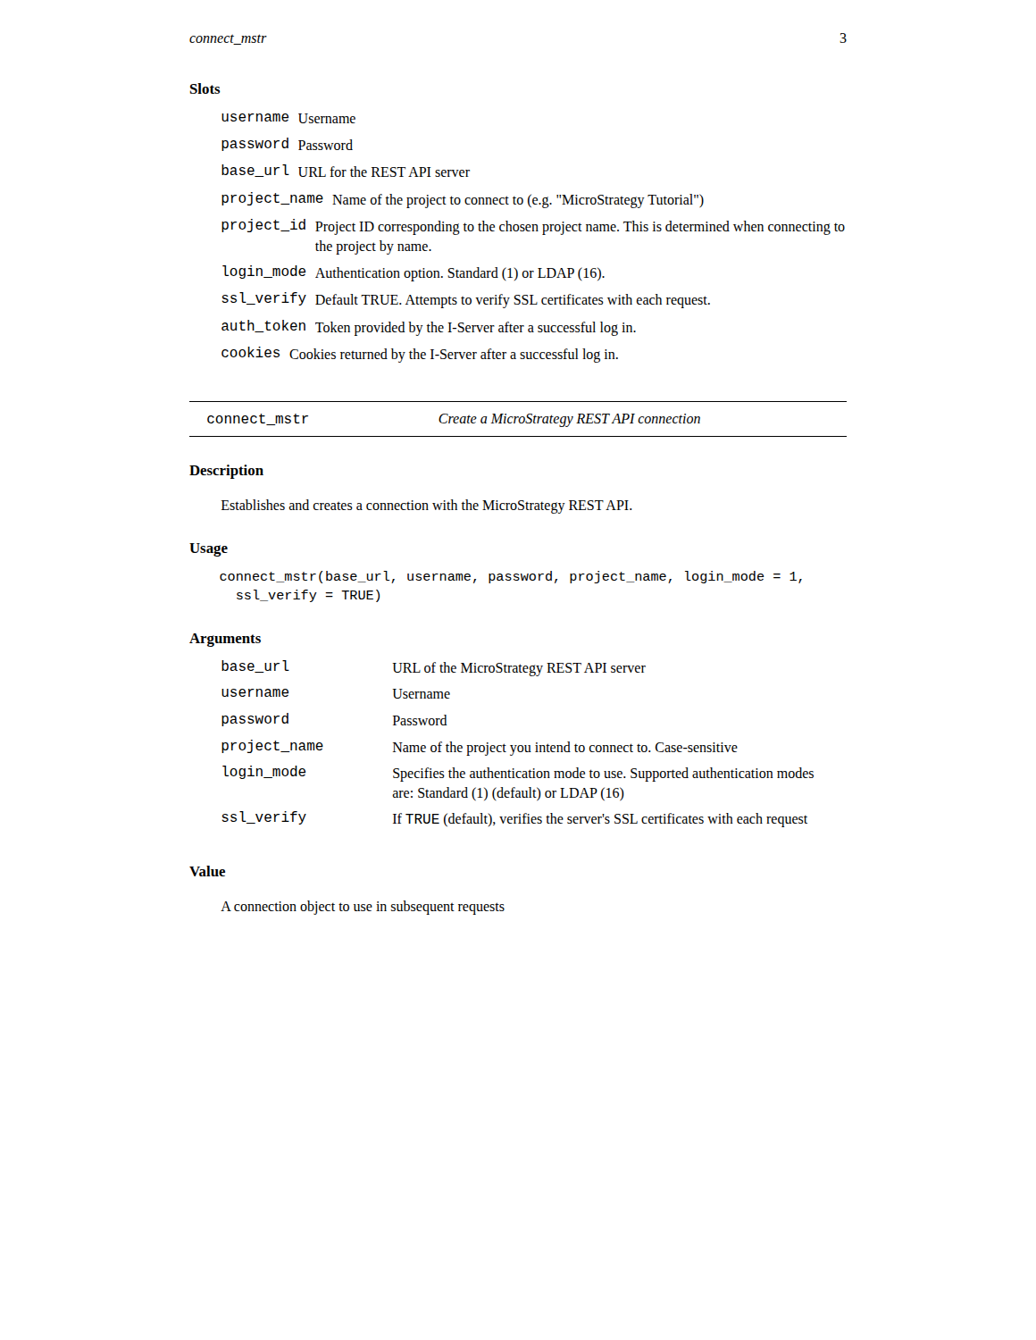connect_mstr 3
Slots
username
Username
password
Password
base_url
URL for the REST API server
project_name
Name of the project to connect to (e.g. "MicroStrategy Tutorial")
project_id
Project ID corresponding to the chosen project name. This is determined when connecting to the project by name.
login_mode
Authentication option. Standard (1) or LDAP (16).
ssl_verify
Default TRUE. Attempts to verify SSL certificates with each request.
auth_token
Token provided by the I-Server after a successful log in.
cookies
Cookies returned by the I-Server after a successful log in.
connect_mstr Create a MicroStrategy REST API connection
Description
Establishes and creates a connection with the MicroStrategy REST API.
Usage
connect_mstr(base_url, username, password, project_name, login_mode = 1,
  ssl_verify = TRUE)
Arguments
| base_url | URL of the MicroStrategy REST API server |
| username | Username |
| password | Password |
| project_name | Name of the project you intend to connect to. Case-sensitive |
| login_mode | Specifies the authentication mode to use. Supported authentication modes are: Standard (1) (default) or LDAP (16) |
| ssl_verify | If TRUE (default), verifies the server's SSL certificates with each request |
Value
A connection object to use in subsequent requests